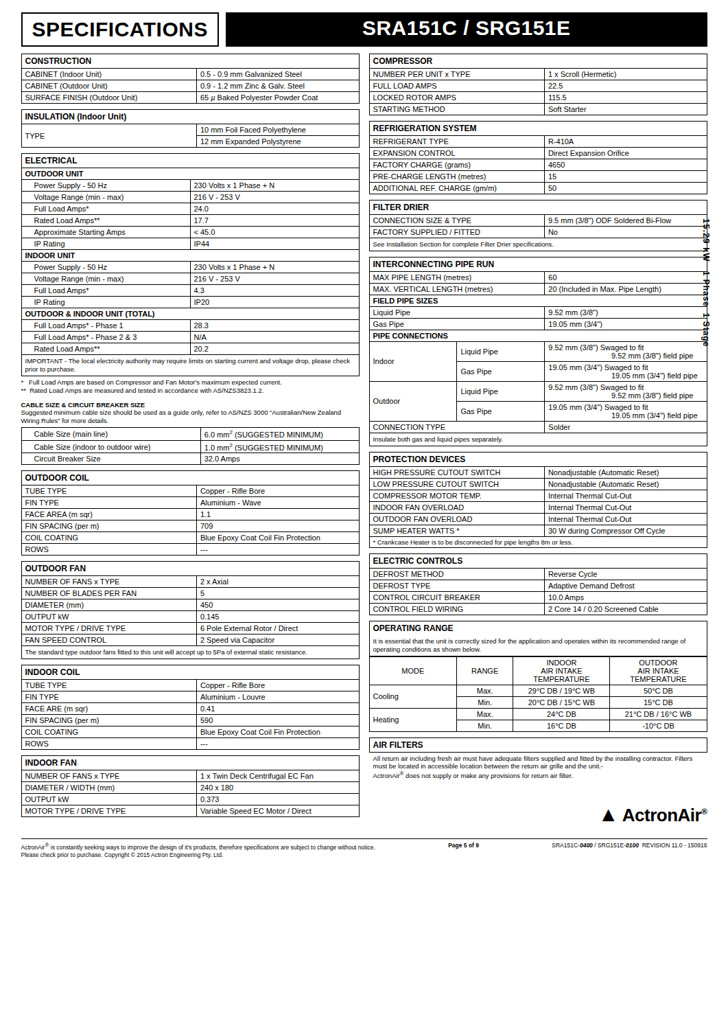SPECIFICATIONS
SRA151C / SRG151E
15.29 kW 1 Phase 1 Stage
CONSTRUCTION
| CABINET (Indoor Unit) | 0.5 - 0.9 mm Galvanized Steel |
| CABINET (Outdoor Unit) | 0.9 - 1.2 mm Zinc & Galv. Steel |
| SURFACE FINISH (Outdoor Unit) | 65 µ Baked Polyester Powder Coat |
INSULATION (Indoor Unit)
| TYPE | 10 mm Foil Faced Polyethylene |
| 12 mm Expanded Polystyrene |
ELECTRICAL
| OUTDOOR UNIT |
| Power Supply - 50 Hz | 230 Volts x 1 Phase + N |
| Voltage Range (min - max) | 216 V - 253 V |
| Full Load Amps* | 24.0 |
| Rated Load Amps** | 17.7 |
| Approximate Starting Amps | < 45.0 |
| IP Rating | IP44 |
| INDOOR UNIT |
| Power Supply - 50 Hz | 230 Volts x 1 Phase + N |
| Voltage Range (min - max) | 216 V - 253 V |
| Full Load Amps* | 4.3 |
| IP Rating | IP20 |
| OUTDOOR & INDOOR UNIT (TOTAL) |
| Full Load Amps* - Phase 1 | 28.3 |
| Full Load Amps* - Phase 2 & 3 | N/A |
| Rated Load Amps** | 20.2 |
IMPORTANT - The local electricity authority may require limits on starting current and voltage drop, please check prior to purchase.
* Full Load Amps are based on Compressor and Fan Motor's maximum expected current.
** Rated Load Amps are measured and tested in accordance with AS/NZS3823.1.2.
CABLE SIZE & CIRCUIT BREAKER SIZE
Suggested minimum cable size should be used as a guide only, refer to AS/NZS 3000 “Australian/New Zealand Wiring Rules” for more details.
| Cable Size (main line) | 6.0 mm 2 (SUGGESTED MINIMUM) |
| Cable Size (indoor to outdoor wire) | 1.0 mm 2 (SUGGESTED MINIMUM) |
| Circuit Breaker Size | 32.0 Amps |
OUTDOOR COIL
| TUBE TYPE | Copper - Rifle Bore |
| FIN TYPE | Aluminium - Wave |
| FACE AREA (m sqr) | 1.1 |
| FIN SPACING (per m) | 709 |
| COIL COATING | Blue Epoxy Coat Coil Fin Protection |
| ROWS | --- |
OUTDOOR FAN
| NUMBER OF FANS x TYPE | 2 x Axial |
| NUMBER OF BLADES PER FAN | 5 |
| DIAMETER (mm) | 450 |
| OUTPUT kW | 0.145 |
| MOTOR TYPE / DRIVE TYPE | 6 Pole External Rotor / Direct |
| FAN SPEED CONTROL | 2 Speed via Capacitor |
The standard type outdoor fans fitted to this unit will accept up to 5Pa of external static resistance.
INDOOR COIL
| TUBE TYPE | Copper - Rifle Bore |
| FIN TYPE | Aluminium - Louvre |
| FACE ARE (m sqr) | 0.41 |
| FIN SPACING (per m) | 590 |
| COIL COATING | Blue Epoxy Coat Coil Fin Protection |
| ROWS | --- |
INDOOR FAN
| NUMBER OF FANS x TYPE | 1 x Twin Deck Centrifugal EC Fan |
| DIAMETER / WIDTH (mm) | 240 x 180 |
| OUTPUT kW | 0.373 |
| MOTOR TYPE / DRIVE TYPE | Variable Speed EC Motor / Direct |
COMPRESSOR
| NUMBER PER UNIT x TYPE | 1 x Scroll (Hermetic) |
| FULL LOAD AMPS | 22.5 |
| LOCKED ROTOR AMPS | 115.5 |
| STARTING METHOD | Soft Starter |
REFRIGERATION SYSTEM
| REFRIGERANT TYPE | R-410A |
| EXPANSION CONTROL | Direct Expansion Orifice |
| FACTORY CHARGE (grams) | 4650 |
| PRE-CHARGE LENGTH (metres) | 15 |
| ADDITIONAL REF. CHARGE (gm/m) | 50 |
FILTER DRIER
| CONNECTION SIZE & TYPE | 9.5 mm (3/8") ODF Soldered Bi-Flow |
| FACTORY SUPPLIED / FITTED | No |
See Installation Section for complete Filter Drier specifications.
INTERCONNECTING PIPE RUN
| MAX PIPE LENGTH (metres) | 60 |
| MAX. VERTICAL LENGTH (metres) | 20 (Included in Max. Pipe Length) |
| FIELD PIPE SIZES |
| Liquid Pipe | 9.52 mm (3/8") |
| Gas Pipe | 19.05 mm (3/4") |
| PIPE CONNECTIONS |
| Indoor | Liquid Pipe | 9.52 mm (3/8") Swaged to fit 9.52 mm (3/8") field pipe |
| Gas Pipe | 19.05 mm (3/4") Swaged to fit 19.05 mm (3/4") field pipe |
| Outdoor | Liquid Pipe | 9.52 mm (3/8") Swaged to fit 9.52 mm (3/8") field pipe |
| Gas Pipe | 19.05 mm (3/4") Swaged to fit 19.05 mm (3/4") field pipe |
| CONNECTION TYPE | Solder |
Insulate both gas and liquid pipes separately.
PROTECTION DEVICES
| HIGH PRESSURE CUTOUT SWITCH | Nonadjustable (Automatic Reset) |
| LOW PRESSURE CUTOUT SWITCH | Nonadjustable (Automatic Reset) |
| COMPRESSOR MOTOR TEMP. | Internal Thermal Cut-Out |
| INDOOR FAN OVERLOAD | Internal Thermal Cut-Out |
| OUTDOOR FAN OVERLOAD | Internal Thermal Cut-Out |
| SUMP HEATER WATTS * | 30 W during Compressor Off Cycle |
| * Crankcase Heater is to be disconnected for pipe lengths 8m or less. |
ELECTRIC CONTROLS
| DEFROST METHOD | Reverse Cycle |
| DEFROST TYPE | Adaptive Demand Defrost |
| CONTROL CIRCUIT BREAKER | 10.0 Amps |
| CONTROL FIELD WIRING | 2 Core 14 / 0.20 Screened Cable |
OPERATING RANGE
It is essential that the unit is correctly sized for the application and operates within its recommended range of operating conditions as shown below.
| MODE | RANGE | INDOOR AIR INTAKE TEMPERATURE | OUTDOOR AIR INTAKE TEMPERATURE |
| Cooling | Max. | 29°C DB / 19°C WB | 50°C DB |
| Min. | 20°C DB / 15°C WB | 15°C DB |
| Heating | Max. | 24°C DB | 21°C DB / 16°C WB |
| Min. | 16°C DB | -10°C DB |
AIR FILTERS
All return air including fresh air must have adequate filters supplied and fitted by the installing contractor. Filters must be located in accessible location between the return air grille and the unit.-
ActronAir® does not supply or make any provisions for return air filter.
▲ ActronAir®
ActronAir® is constantly seeking ways to improve the design of it's products, therefore specifications are subject to change without notice.
Please check prior to purchase. Copyright © 2015 Actron Engineering Pty. Ltd.
Page 5 of 9
SRA151C-0400 / SRG151E-0100 REVISION 11.0 - 150916